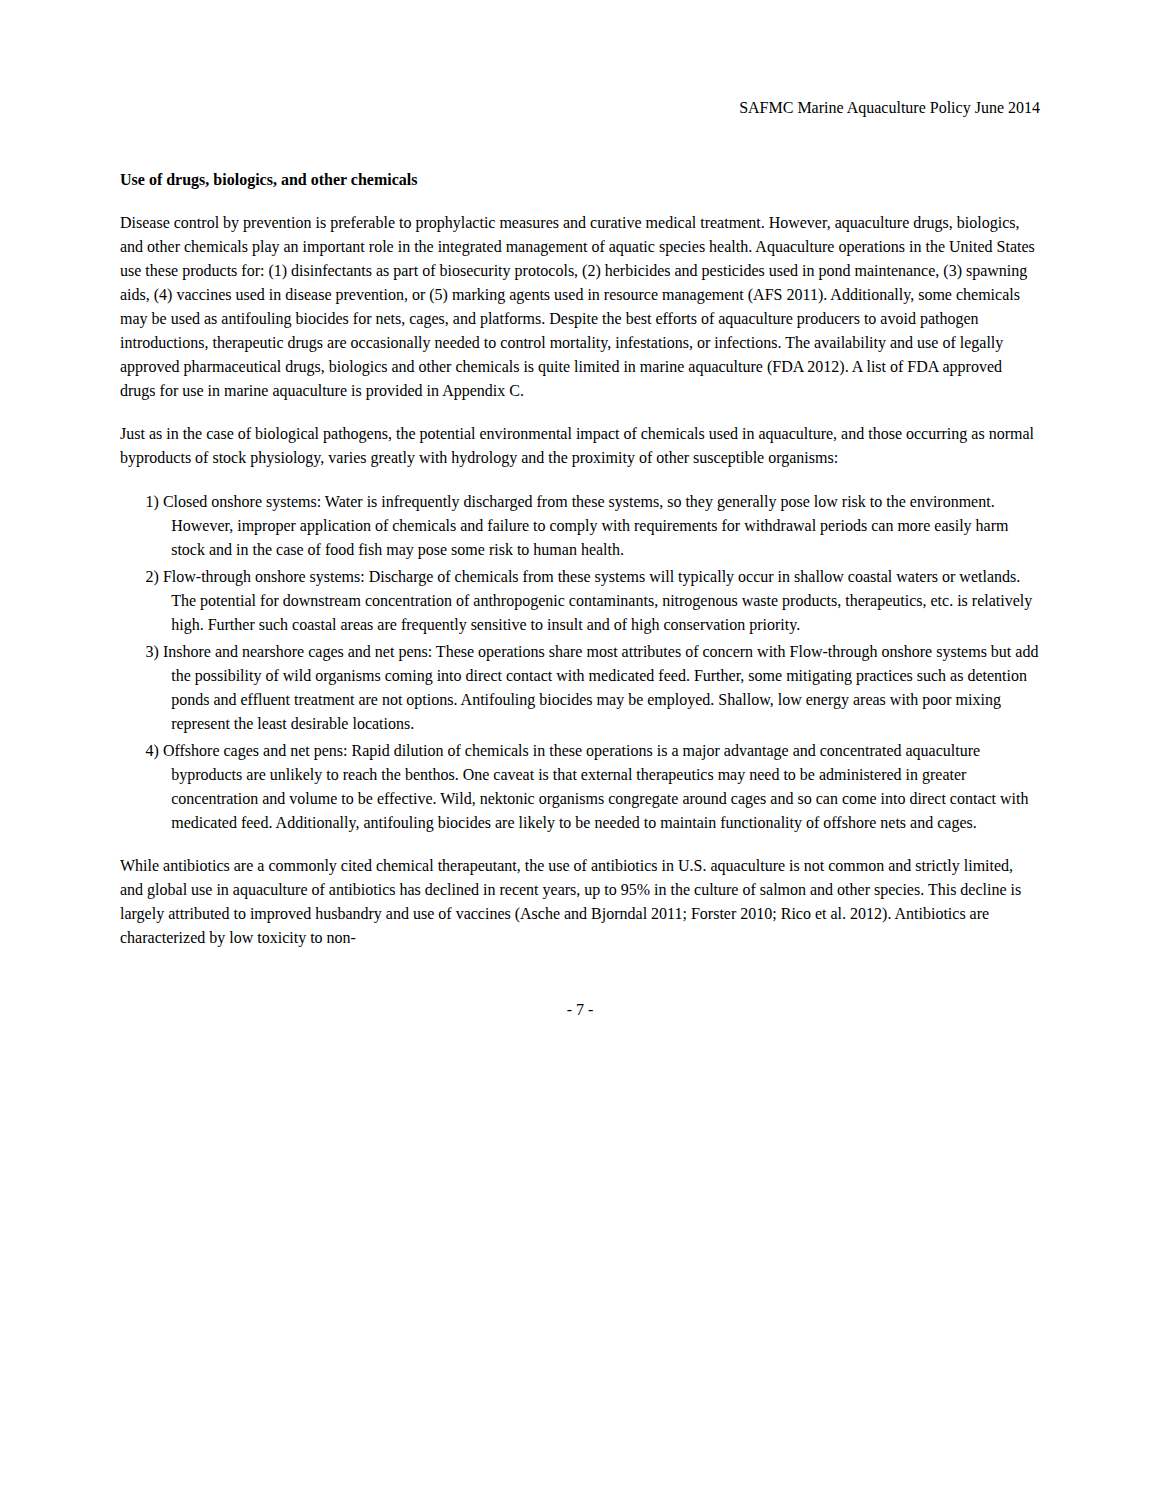SAFMC Marine Aquaculture Policy June 2014
Use of drugs, biologics, and other chemicals
Disease control by prevention is preferable to prophylactic measures and curative medical treatment. However, aquaculture drugs, biologics, and other chemicals play an important role in the integrated management of aquatic species health. Aquaculture operations in the United States use these products for: (1) disinfectants as part of biosecurity protocols, (2) herbicides and pesticides used in pond maintenance, (3) spawning aids, (4) vaccines used in disease prevention, or (5) marking agents used in resource management (AFS 2011). Additionally, some chemicals may be used as antifouling biocides for nets, cages, and platforms. Despite the best efforts of aquaculture producers to avoid pathogen introductions, therapeutic drugs are occasionally needed to control mortality, infestations, or infections. The availability and use of legally approved pharmaceutical drugs, biologics and other chemicals is quite limited in marine aquaculture (FDA 2012). A list of FDA approved drugs for use in marine aquaculture is provided in Appendix C.
Just as in the case of biological pathogens, the potential environmental impact of chemicals used in aquaculture, and those occurring as normal byproducts of stock physiology, varies greatly with hydrology and the proximity of other susceptible organisms:
1) Closed onshore systems: Water is infrequently discharged from these systems, so they generally pose low risk to the environment. However, improper application of chemicals and failure to comply with requirements for withdrawal periods can more easily harm stock and in the case of food fish may pose some risk to human health.
2) Flow-through onshore systems: Discharge of chemicals from these systems will typically occur in shallow coastal waters or wetlands. The potential for downstream concentration of anthropogenic contaminants, nitrogenous waste products, therapeutics, etc. is relatively high. Further such coastal areas are frequently sensitive to insult and of high conservation priority.
3) Inshore and nearshore cages and net pens: These operations share most attributes of concern with Flow-through onshore systems but add the possibility of wild organisms coming into direct contact with medicated feed. Further, some mitigating practices such as detention ponds and effluent treatment are not options. Antifouling biocides may be employed. Shallow, low energy areas with poor mixing represent the least desirable locations.
4) Offshore cages and net pens: Rapid dilution of chemicals in these operations is a major advantage and concentrated aquaculture byproducts are unlikely to reach the benthos. One caveat is that external therapeutics may need to be administered in greater concentration and volume to be effective. Wild, nektonic organisms congregate around cages and so can come into direct contact with medicated feed. Additionally, antifouling biocides are likely to be needed to maintain functionality of offshore nets and cages.
While antibiotics are a commonly cited chemical therapeutant, the use of antibiotics in U.S. aquaculture is not common and strictly limited, and global use in aquaculture of antibiotics has declined in recent years, up to 95% in the culture of salmon and other species. This decline is largely attributed to improved husbandry and use of vaccines (Asche and Bjorndal 2011; Forster 2010; Rico et al. 2012). Antibiotics are characterized by low toxicity to non-
- 7 -